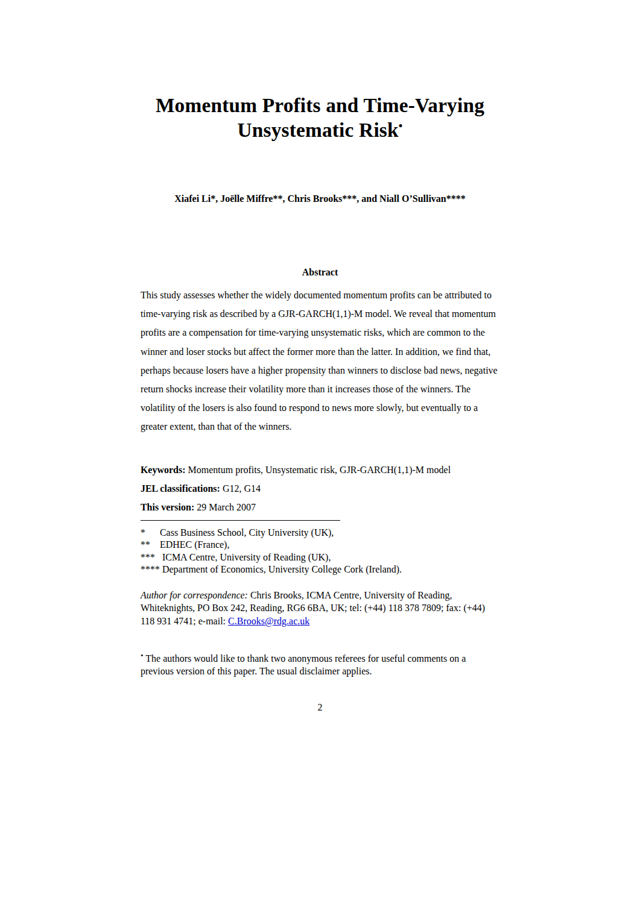Momentum Profits and Time-Varying
Unsystematic Risk•
Xiafei Li*, Joëlle Miffre**, Chris Brooks***, and Niall O’Sullivan****
Abstract
This study assesses whether the widely documented momentum profits can be attributed to time-varying risk as described by a GJR-GARCH(1,1)-M model. We reveal that momentum profits are a compensation for time-varying unsystematic risks, which are common to the winner and loser stocks but affect the former more than the latter. In addition, we find that, perhaps because losers have a higher propensity than winners to disclose bad news, negative return shocks increase their volatility more than it increases those of the winners. The volatility of the losers is also found to respond to news more slowly, but eventually to a greater extent, than that of the winners.
Keywords: Momentum profits, Unsystematic risk, GJR-GARCH(1,1)-M model
JEL classifications: G12, G14
This version: 29 March 2007
* Cass Business School, City University (UK), ** EDHEC (France), *** ICMA Centre, University of Reading (UK), **** Department of Economics, University College Cork (Ireland).
Author for correspondence: Chris Brooks, ICMA Centre, University of Reading, Whiteknights, PO Box 242, Reading, RG6 6BA, UK; tel: (+44) 118 378 7809; fax: (+44) 118 931 4741; e-mail: C.Brooks@rdg.ac.uk
• The authors would like to thank two anonymous referees for useful comments on a previous version of this paper. The usual disclaimer applies.
2